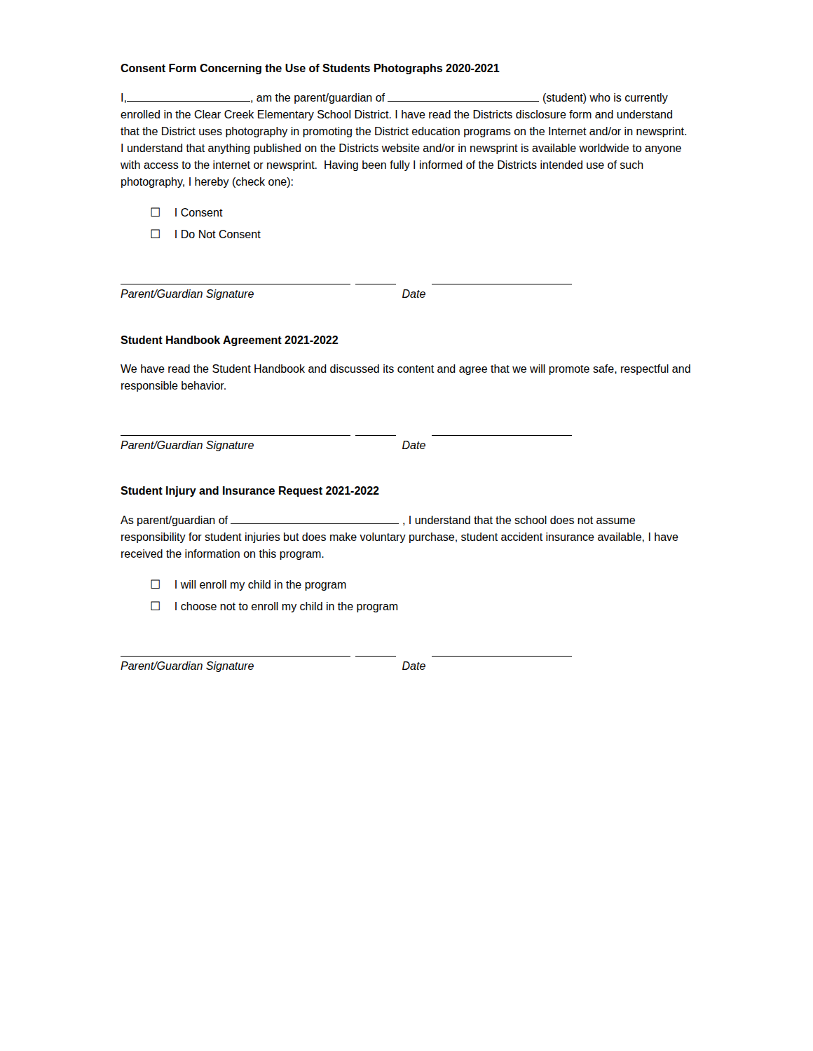Consent Form Concerning the Use of Students Photographs 2020-2021
I, , am the parent/guardian of (student) who is currently enrolled in the Clear Creek Elementary School District. I have read the Districts disclosure form and understand that the District uses photography in promoting the District education programs on the Internet and/or in newsprint. I understand that anything published on the Districts website and/or in newsprint is available worldwide to anyone with access to the internet or newsprint. Having been fully I informed of the Districts intended use of such photography, I hereby (check one):
I Consent
I Do Not Consent
Parent/Guardian SignatureDate
Student Handbook Agreement 2021-2022
We have read the Student Handbook and discussed its content and agree that we will promote safe, respectful and responsible behavior.
Parent/Guardian SignatureDate
Student Injury and Insurance Request 2021-2022
As parent/guardian of , I understand that the school does not assume responsibility for student injuries but does make voluntary purchase, student accident insurance available, I have received the information on this program.
I will enroll my child in the program
I choose not to enroll my child in the program
Parent/Guardian SignatureDate